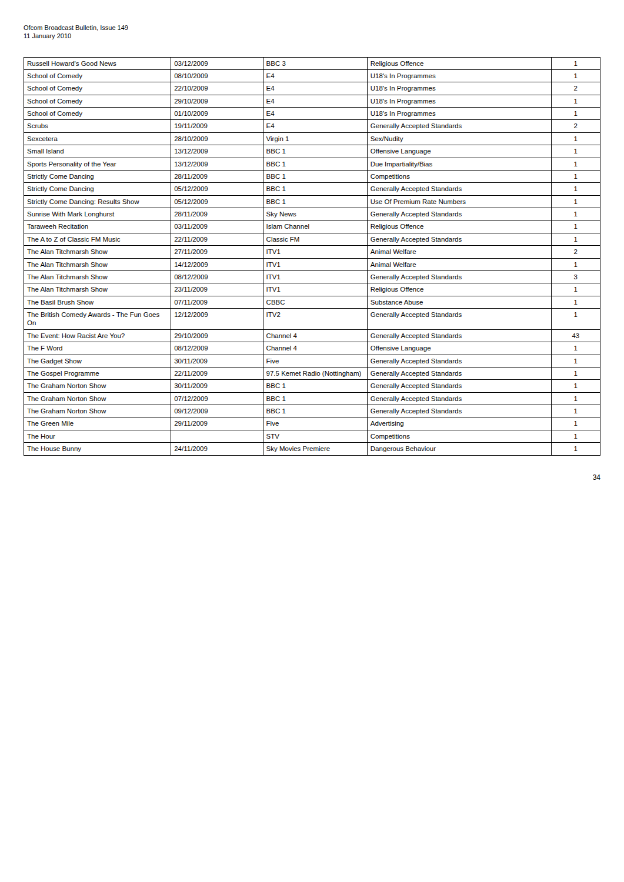Ofcom Broadcast Bulletin, Issue 149
11 January 2010
| Russell Howard's Good News | 03/12/2009 | BBC 3 | Religious Offence | 1 |
| School of Comedy | 08/10/2009 | E4 | U18's In Programmes | 1 |
| School of Comedy | 22/10/2009 | E4 | U18's In Programmes | 2 |
| School of Comedy | 29/10/2009 | E4 | U18's In Programmes | 1 |
| School of Comedy | 01/10/2009 | E4 | U18's In Programmes | 1 |
| Scrubs | 19/11/2009 | E4 | Generally Accepted Standards | 2 |
| Sexcetera | 28/10/2009 | Virgin 1 | Sex/Nudity | 1 |
| Small Island | 13/12/2009 | BBC 1 | Offensive Language | 1 |
| Sports Personality of the Year | 13/12/2009 | BBC 1 | Due Impartiality/Bias | 1 |
| Strictly Come Dancing | 28/11/2009 | BBC 1 | Competitions | 1 |
| Strictly Come Dancing | 05/12/2009 | BBC 1 | Generally Accepted Standards | 1 |
| Strictly Come Dancing: Results Show | 05/12/2009 | BBC 1 | Use Of Premium Rate Numbers | 1 |
| Sunrise With Mark Longhurst | 28/11/2009 | Sky News | Generally Accepted Standards | 1 |
| Taraweeh Recitation | 03/11/2009 | Islam Channel | Religious Offence | 1 |
| The A to Z of Classic FM Music | 22/11/2009 | Classic FM | Generally Accepted Standards | 1 |
| The Alan Titchmarsh Show | 27/11/2009 | ITV1 | Animal Welfare | 2 |
| The Alan Titchmarsh Show | 14/12/2009 | ITV1 | Animal Welfare | 1 |
| The Alan Titchmarsh Show | 08/12/2009 | ITV1 | Generally Accepted Standards | 3 |
| The Alan Titchmarsh Show | 23/11/2009 | ITV1 | Religious Offence | 1 |
| The Basil Brush Show | 07/11/2009 | CBBC | Substance Abuse | 1 |
| The British Comedy Awards - The Fun Goes On | 12/12/2009 | ITV2 | Generally Accepted Standards | 1 |
| The Event: How Racist Are You? | 29/10/2009 | Channel 4 | Generally Accepted Standards | 43 |
| The F Word | 08/12/2009 | Channel 4 | Offensive Language | 1 |
| The Gadget Show | 30/11/2009 | Five | Generally Accepted Standards | 1 |
| The Gospel Programme | 22/11/2009 | 97.5 Kemet Radio (Nottingham) | Generally Accepted Standards | 1 |
| The Graham Norton Show | 30/11/2009 | BBC 1 | Generally Accepted Standards | 1 |
| The Graham Norton Show | 07/12/2009 | BBC 1 | Generally Accepted Standards | 1 |
| The Graham Norton Show | 09/12/2009 | BBC 1 | Generally Accepted Standards | 1 |
| The Green Mile | 29/11/2009 | Five | Advertising | 1 |
| The Hour | | STV | Competitions | 1 |
| The House Bunny | 24/11/2009 | Sky Movies Premiere | Dangerous Behaviour | 1 |
34